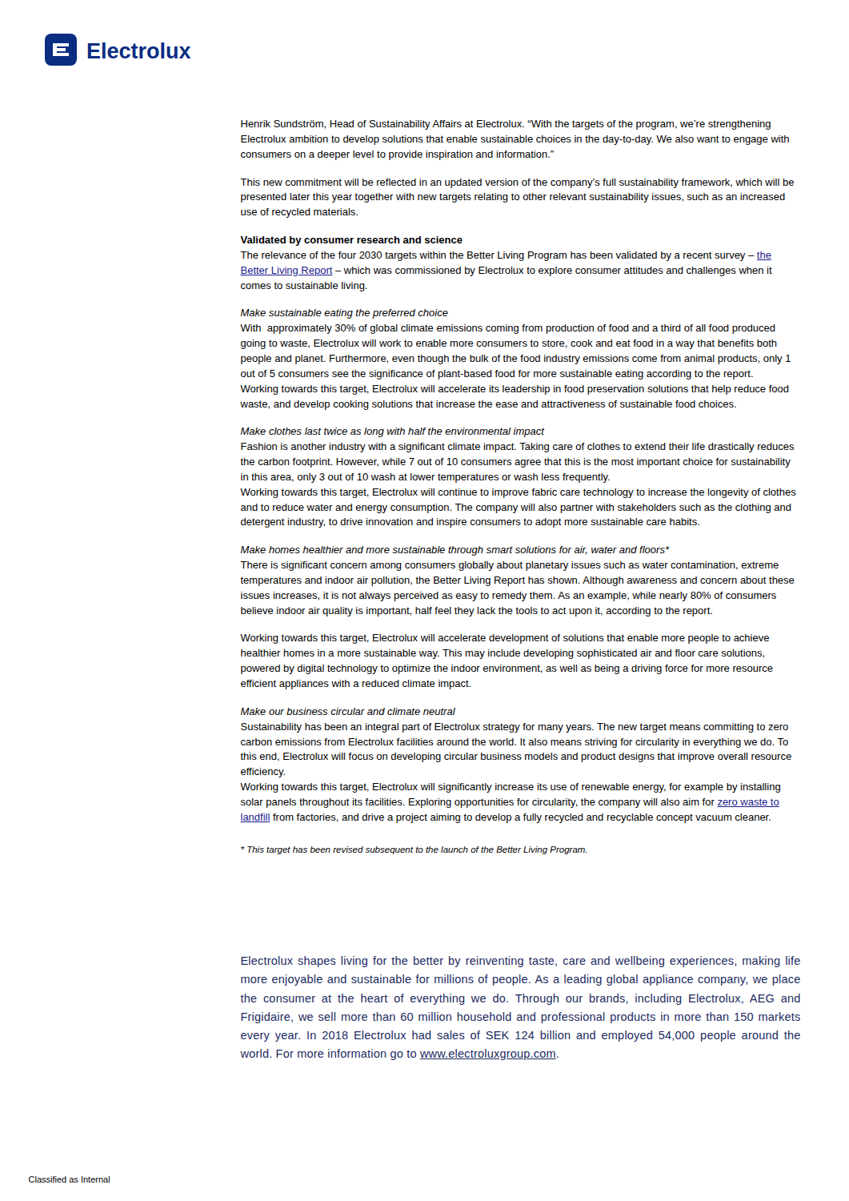Electrolux
Henrik Sundström, Head of Sustainability Affairs at Electrolux. “With the targets of the program, we’re strengthening Electrolux ambition to develop solutions that enable sustainable choices in the day-to-day. We also want to engage with consumers on a deeper level to provide inspiration and information.”
This new commitment will be reflected in an updated version of the company’s full sustainability framework, which will be presented later this year together with new targets relating to other relevant sustainability issues, such as an increased use of recycled materials.
Validated by consumer research and science
The relevance of the four 2030 targets within the Better Living Program has been validated by a recent survey – the Better Living Report – which was commissioned by Electrolux to explore consumer attitudes and challenges when it comes to sustainable living.
Make sustainable eating the preferred choice
With approximately 30% of global climate emissions coming from production of food and a third of all food produced going to waste, Electrolux will work to enable more consumers to store, cook and eat food in a way that benefits both people and planet. Furthermore, even though the bulk of the food industry emissions come from animal products, only 1 out of 5 consumers see the significance of plant-based food for more sustainable eating according to the report.
Working towards this target, Electrolux will accelerate its leadership in food preservation solutions that help reduce food waste, and develop cooking solutions that increase the ease and attractiveness of sustainable food choices.
Make clothes last twice as long with half the environmental impact
Fashion is another industry with a significant climate impact. Taking care of clothes to extend their life drastically reduces the carbon footprint. However, while 7 out of 10 consumers agree that this is the most important choice for sustainability in this area, only 3 out of 10 wash at lower temperatures or wash less frequently.
Working towards this target, Electrolux will continue to improve fabric care technology to increase the longevity of clothes and to reduce water and energy consumption. The company will also partner with stakeholders such as the clothing and detergent industry, to drive innovation and inspire consumers to adopt more sustainable care habits.
Make homes healthier and more sustainable through smart solutions for air, water and floors*
There is significant concern among consumers globally about planetary issues such as water contamination, extreme temperatures and indoor air pollution, the Better Living Report has shown. Although awareness and concern about these issues increases, it is not always perceived as easy to remedy them. As an example, while nearly 80% of consumers believe indoor air quality is important, half feel they lack the tools to act upon it, according to the report.
Working towards this target, Electrolux will accelerate development of solutions that enable more people to achieve healthier homes in a more sustainable way. This may include developing sophisticated air and floor care solutions, powered by digital technology to optimize the indoor environment, as well as being a driving force for more resource efficient appliances with a reduced climate impact.
Make our business circular and climate neutral
Sustainability has been an integral part of Electrolux strategy for many years. The new target means committing to zero carbon emissions from Electrolux facilities around the world. It also means striving for circularity in everything we do. To this end, Electrolux will focus on developing circular business models and product designs that improve overall resource efficiency.
Working towards this target, Electrolux will significantly increase its use of renewable energy, for example by installing solar panels throughout its facilities. Exploring opportunities for circularity, the company will also aim for zero waste to landfill from factories, and drive a project aiming to develop a fully recycled and recyclable concept vacuum cleaner.
* This target has been revised subsequent to the launch of the Better Living Program.
Electrolux shapes living for the better by reinventing taste, care and wellbeing experiences, making life more enjoyable and sustainable for millions of people. As a leading global appliance company, we place the consumer at the heart of everything we do. Through our brands, including Electrolux, AEG and Frigidaire, we sell more than 60 million household and professional products in more than 150 markets every year. In 2018 Electrolux had sales of SEK 124 billion and employed 54,000 people around the world. For more information go to www.electroluxgroup.com.
Classified as Internal